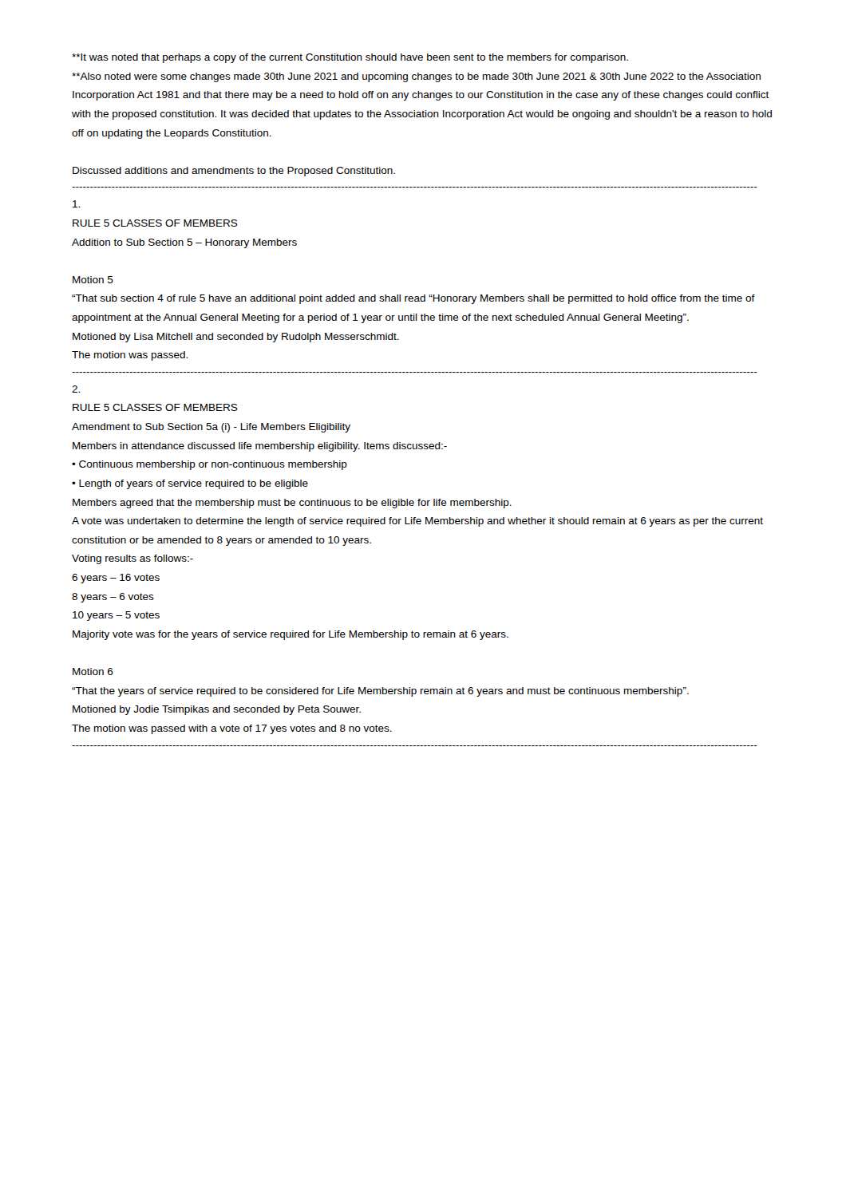**It was noted that perhaps a copy of the current Constitution should have been sent to the members for comparison.
**Also noted were some changes made 30th June 2021 and upcoming changes to be made 30th June 2021 & 30th June 2022 to the Association Incorporation Act 1981 and that there may be a need to hold off on any changes to our Constitution in the case any of these changes could conflict with the proposed constitution. It was decided that updates to the Association Incorporation Act would be ongoing and shouldn't be a reason to hold off on updating the Leopards Constitution.
Discussed additions and amendments to the Proposed Constitution.
-----------------------------------------------------------------------------------------------------------------------------------------------------------------------------------------------
1.
RULE 5 CLASSES OF MEMBERS
Addition to Sub Section 5 – Honorary Members
Motion 5
“That sub section 4 of rule 5 have an additional point added and shall read “Honorary Members shall be permitted to hold office from the time of appointment at the Annual General Meeting for a period of 1 year or until the time of the next scheduled Annual General Meeting”.
Motioned by Lisa Mitchell and seconded by Rudolph Messerschmidt.
The motion was passed.
-----------------------------------------------------------------------------------------------------------------------------------------------------------------------------------------------
2.
RULE 5 CLASSES OF MEMBERS
Amendment to Sub Section 5a (i) - Life Members Eligibility
Members in attendance discussed life membership eligibility. Items discussed:-
Continuous membership or non-continuous membership
Length of years of service required to be eligible
Members agreed that the membership must be continuous to be eligible for life membership.
A vote was undertaken to determine the length of service required for Life Membership and whether it should remain at 6 years as per the current constitution or be amended to 8 years or amended to 10 years.
Voting results as follows:-
6 years – 16 votes
8 years – 6 votes
10 years – 5 votes
Majority vote was for the years of service required for Life Membership to remain at 6 years.
Motion 6
“That the years of service required to be considered for Life Membership remain at 6 years and must be continuous membership”.
Motioned by Jodie Tsimpikas and seconded by Peta Souwer.
The motion was passed with a vote of 17 yes votes and 8 no votes.
-----------------------------------------------------------------------------------------------------------------------------------------------------------------------------------------------